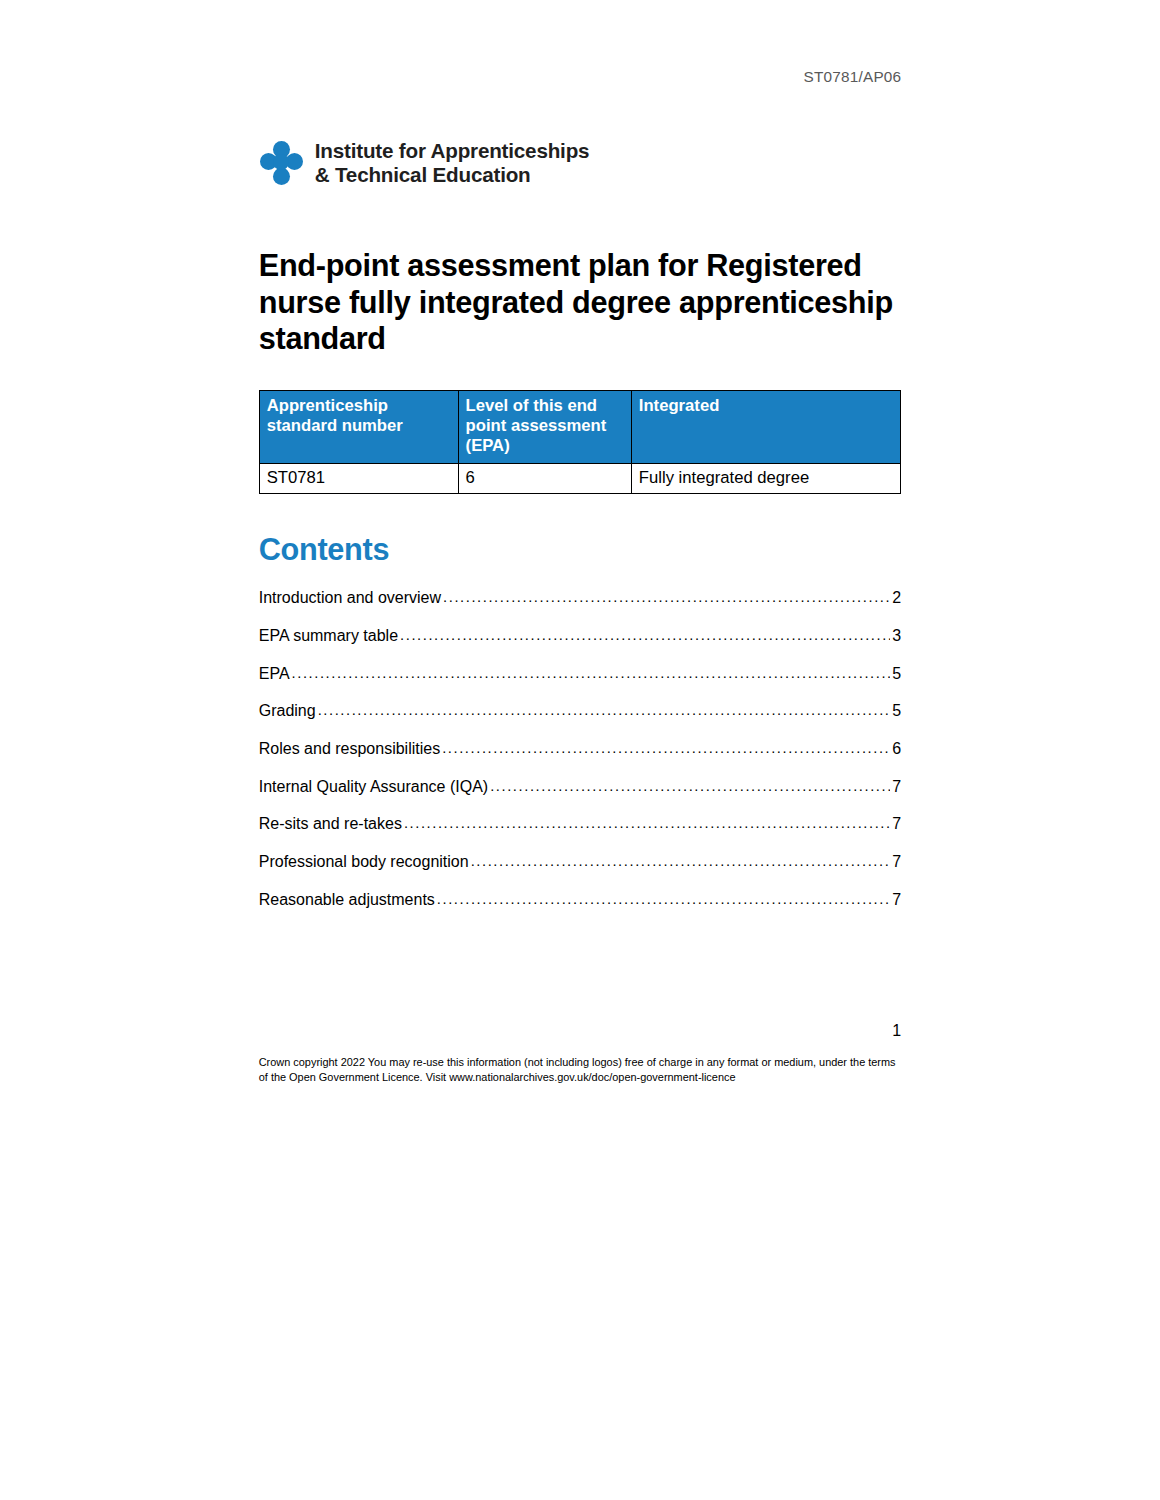ST0781/AP06
Institute for Apprenticeships
& Technical Education
End-point assessment plan for Registered nurse fully integrated degree apprenticeship standard
| Apprenticeship standard number | Level of this end point assessment (EPA) | Integrated |
| --- | --- | --- |
| ST0781 | 6 | Fully integrated degree |
Contents
Introduction and overview........................................................................................................................... 2
EPA summary table..................................................................................................................................... 3
EPA................................................................................................................................................................. 5
Grading......................................................................................................................................................... 5
Roles and responsibilities............................................................................................................. 6
Internal Quality Assurance (IQA)......................................................................................................... 7
Re-sits and re-takes......................................................................................................................... 7
Professional body recognition......................................................................................................... 7
Reasonable adjustments............................................................................................................. 7
1
Crown copyright 2022 You may re-use this information (not including logos) free of charge in any format or medium, under the terms of the Open Government Licence. Visit www.nationalarchives.gov.uk/doc/open-government-licence